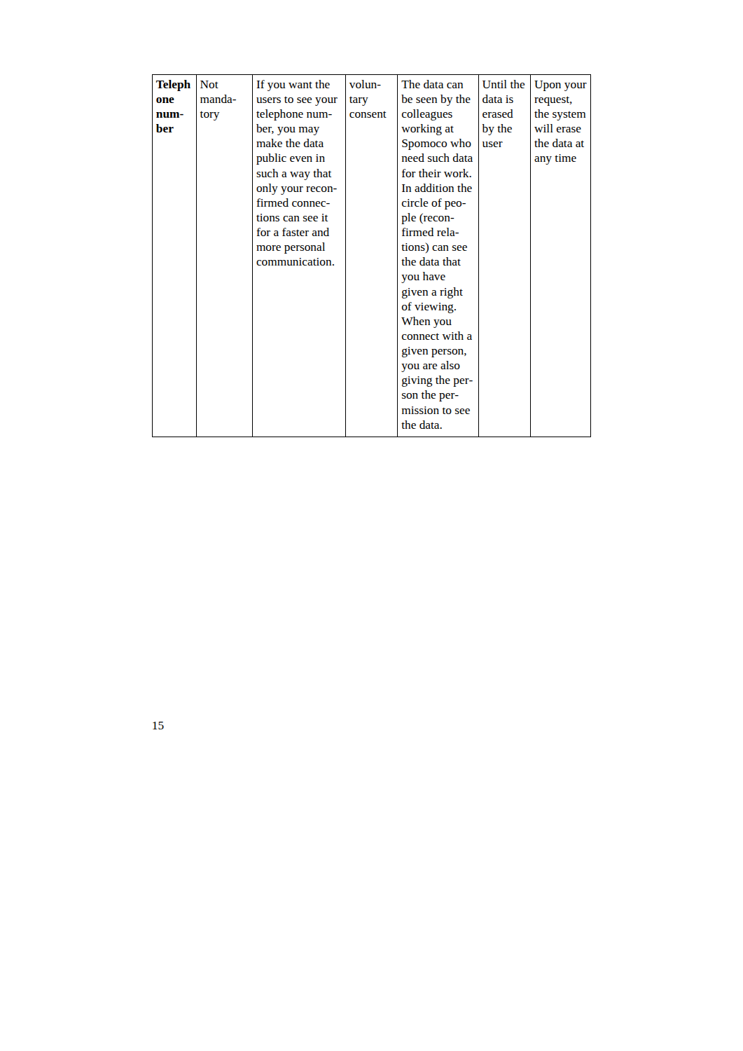| Telephone number | Not mandatory | If you want the users to see your telephone number, you may make the data public even in such a way that only your reconfirmed connections can see it for a faster and more personal communication. | voluntary consent | The data can be seen by the colleagues working at Spomoco who need such data for their work. In addition the circle of people (reconfirmed relations) can see the data that you have given a right of viewing. When you connect with a given person, you are also giving the person the permission to see the data. | Until the data is erased by the user | Upon your request, the system will erase the data at any time |
15